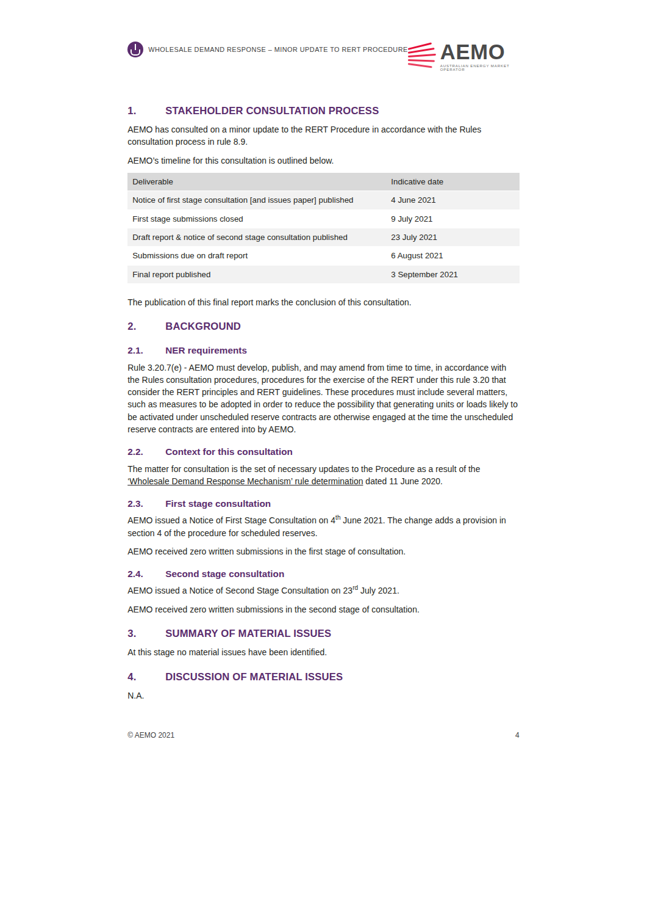Wholesale Demand Response – Minor Update to RERT Procedure
AEMO Australian Energy Market Operator
1. Stakeholder consultation process
AEMO has consulted on a minor update to the RERT Procedure in accordance with the Rules consultation process in rule 8.9.
AEMO’s timeline for this consultation is outlined below.
| Deliverable | Indicative date |
| --- | --- |
| Notice of first stage consultation [and issues paper] published | 4 June 2021 |
| First stage submissions closed | 9 July 2021 |
| Draft report & notice of second stage consultation published | 23 July 2021 |
| Submissions due on draft report | 6 August 2021 |
| Final report published | 3 September 2021 |
The publication of this final report marks the conclusion of this consultation.
2. Background
2.1. NER requirements
Rule 3.20.7(e) - AEMO must develop, publish, and may amend from time to time, in accordance with the Rules consultation procedures, procedures for the exercise of the RERT under this rule 3.20 that consider the RERT principles and RERT guidelines. These procedures must include several matters, such as measures to be adopted in order to reduce the possibility that generating units or loads likely to be activated under unscheduled reserve contracts are otherwise engaged at the time the unscheduled reserve contracts are entered into by AEMO.
2.2. Context for this consultation
The matter for consultation is the set of necessary updates to the Procedure as a result of the ‘Wholesale Demand Response Mechanism’ rule determination dated 11 June 2020.
2.3. First stage consultation
AEMO issued a Notice of First Stage Consultation on 4th June 2021. The change adds a provision in section 4 of the procedure for scheduled reserves.
AEMO received zero written submissions in the first stage of consultation.
2.4. Second stage consultation
AEMO issued a Notice of Second Stage Consultation on 23rd July 2021.
AEMO received zero written submissions in the second stage of consultation.
3. Summary of material issues
At this stage no material issues have been identified.
4. Discussion of material issues
N.A.
© AEMO 2021
4